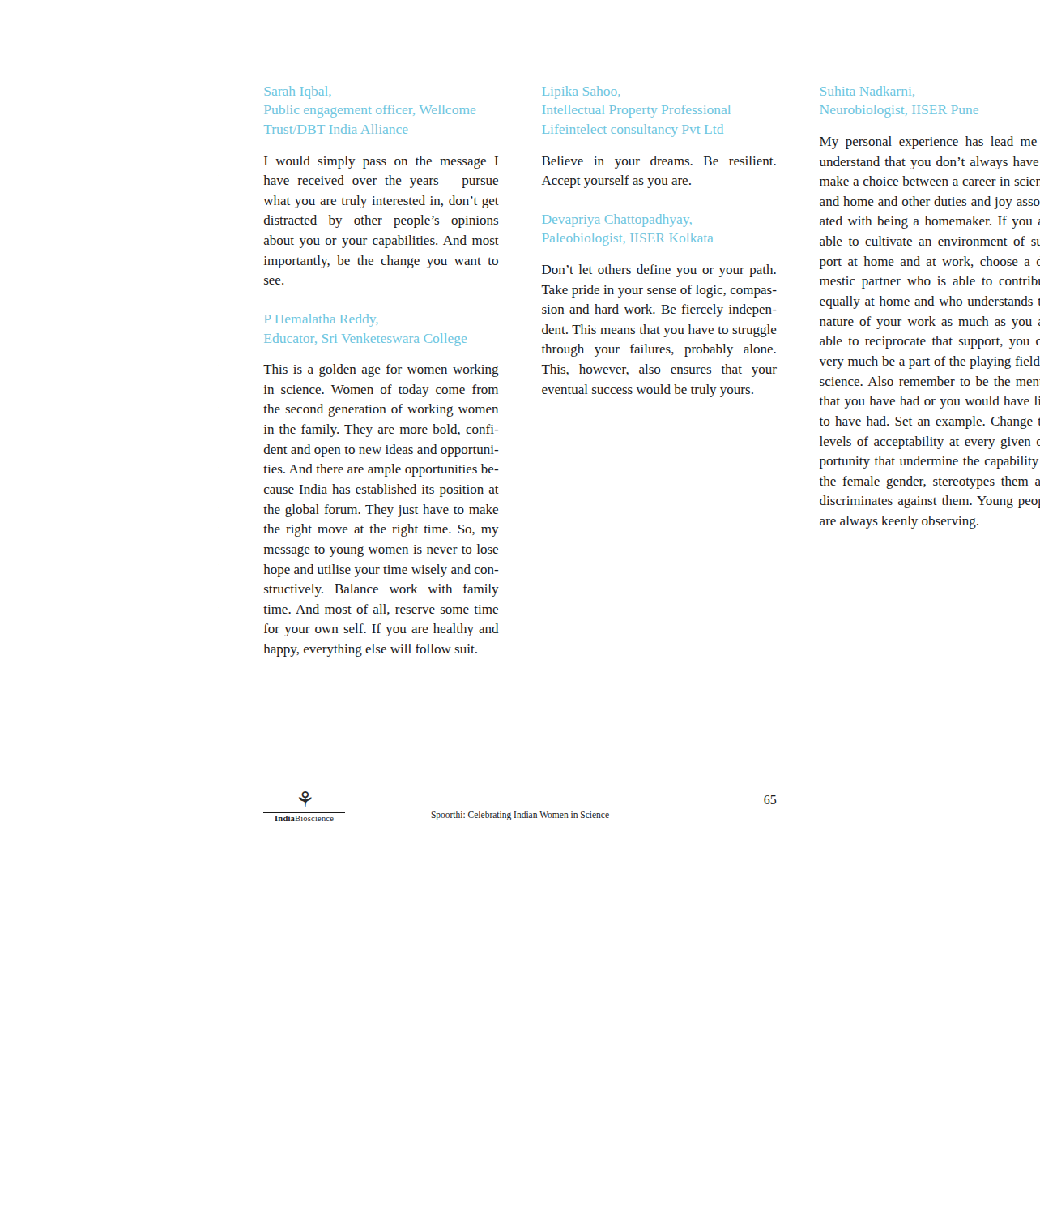Sarah Iqbal, Public engagement officer, Wellcome Trust/DBT India Alliance
I would simply pass on the message I have received over the years – pursue what you are truly interested in, don’t get distracted by other people’s opinions about you or your capabilities. And most importantly, be the change you want to see.
P Hemalatha Reddy, Educator, Sri Venketeswara College
This is a golden age for women working in science. Women of today come from the second generation of working women in the family. They are more bold, confident and open to new ideas and opportunities. And there are ample opportunities because India has established its position at the global forum. They just have to make the right move at the right time. So, my message to young women is never to lose hope and utilise your time wisely and constructively. Balance work with family time. And most of all, reserve some time for your own self. If you are healthy and happy, everything else will follow suit.
Lipika Sahoo, Intellectual Property Professional Lifeintelect consultancy Pvt Ltd
Believe in your dreams. Be resilient. Accept yourself as you are.
Devapriya Chattopadhyay, Paleobiologist, IISER Kolkata
Don’t let others define you or your path. Take pride in your sense of logic, compassion and hard work. Be fiercely independent. This means that you have to struggle through your failures, probably alone. This, however, also ensures that your eventual success would be truly yours.
Suhita Nadkarni, Neurobiologist, IISER Pune
My personal experience has lead me to understand that you don’t always have to make a choice between a career in science and home and other duties and joy associated with being a homemaker. If you are able to cultivate an environment of support at home and at work, choose a domestic partner who is able to contribute equally at home and who understands the nature of your work as much as you are able to reciprocate that support, you can very much be a part of the playing field in science. Also remember to be the mentor that you have had or you would have like to have had. Set an example. Change the levels of acceptability at every given opportunity that undermine the capability of the female gender, stereotypes them and discriminates against them. Young people are always keenly observing.
⚘ India Bioscience
Spoorthi: Celebrating Indian Women in Science
65